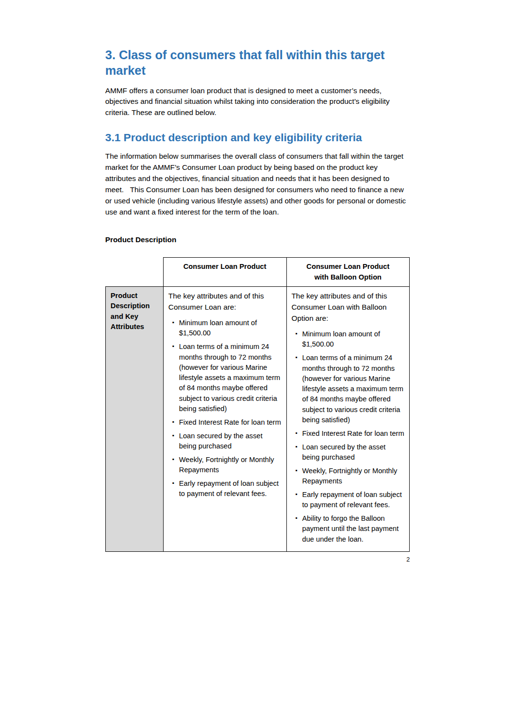3. Class of consumers that fall within this target market
AMMF offers a consumer loan product that is designed to meet a customer’s needs, objectives and financial situation whilst taking into consideration the product’s eligibility criteria. These are outlined below.
3.1 Product description and key eligibility criteria
The information below summarises the overall class of consumers that fall within the target market for the AMMF’s Consumer Loan product by being based on the product key attributes and the objectives, financial situation and needs that it has been designed to meet. This Consumer Loan has been designed for consumers who need to finance a new or used vehicle (including various lifestyle assets) and other goods for personal or domestic use and want a fixed interest for the term of the loan.
Product Description
| | Consumer Loan Product | Consumer Loan Product with Balloon Option |
| --- | --- | --- |
| Product Description and Key Attributes | The key attributes and of this Consumer Loan are: Minimum loan amount of $1,500.00 Loan terms of a minimum 24 months through to 72 months (however for various Marine lifestyle assets a maximum term of 84 months maybe offered subject to various credit criteria being satisfied) Fixed Interest Rate for loan term Loan secured by the asset being purchased Weekly, Fortnightly or Monthly Repayments Early repayment of loan subject to payment of relevant fees. | The key attributes and of this Consumer Loan with Balloon Option are: Minimum loan amount of $1,500.00 Loan terms of a minimum 24 months through to 72 months (however for various Marine lifestyle assets a maximum term of 84 months maybe offered subject to various credit criteria being satisfied) Fixed Interest Rate for loan term Loan secured by the asset being purchased Weekly, Fortnightly or Monthly Repayments Early repayment of loan subject to payment of relevant fees. Ability to forgo the Balloon payment until the last payment due under the loan. |
2